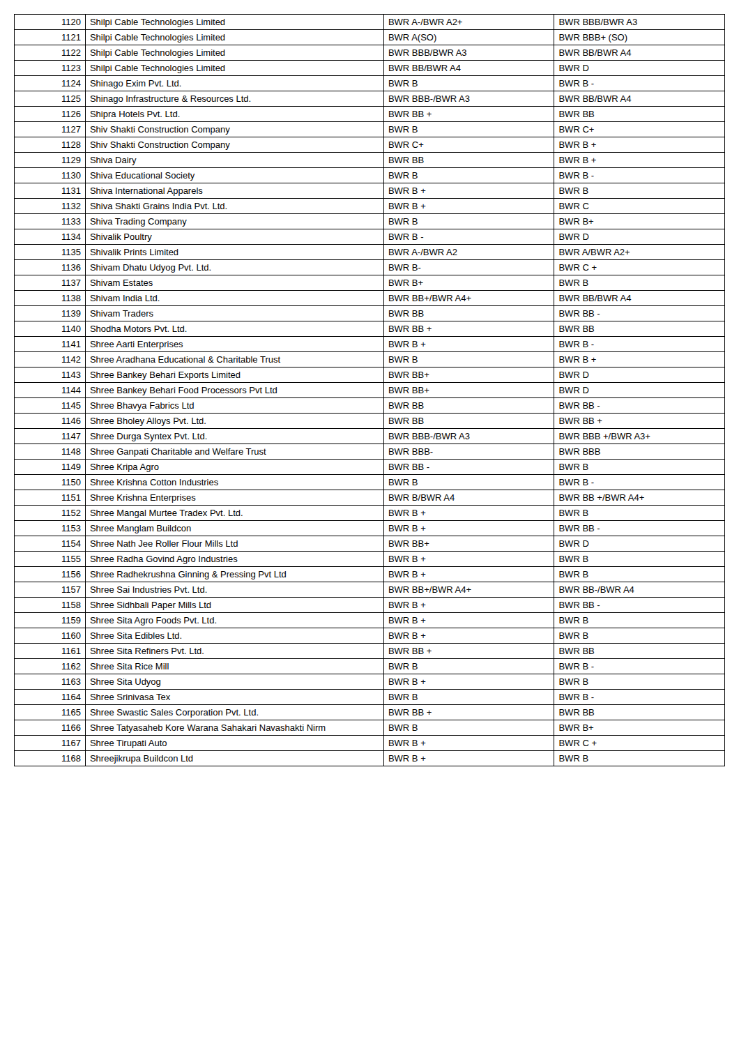| 1120 | Shilpi Cable Technologies Limited | BWR A-/BWR A2+ | BWR BBB/BWR A3 |
| 1121 | Shilpi Cable Technologies Limited | BWR A(SO) | BWR BBB+ (SO) |
| 1122 | Shilpi Cable Technologies Limited | BWR BBB/BWR A3 | BWR BB/BWR A4 |
| 1123 | Shilpi Cable Technologies Limited | BWR BB/BWR A4 | BWR D |
| 1124 | Shinago Exim Pvt. Ltd. | BWR B | BWR B - |
| 1125 | Shinago Infrastructure & Resources Ltd. | BWR BBB-/BWR A3 | BWR BB/BWR A4 |
| 1126 | Shipra Hotels Pvt. Ltd. | BWR BB + | BWR BB |
| 1127 | Shiv Shakti Construction Company | BWR B | BWR C+ |
| 1128 | Shiv Shakti Construction Company | BWR C+ | BWR B + |
| 1129 | Shiva Dairy | BWR BB | BWR B + |
| 1130 | Shiva Educational Society | BWR B | BWR B - |
| 1131 | Shiva International Apparels | BWR B + | BWR B |
| 1132 | Shiva Shakti Grains India Pvt. Ltd. | BWR B + | BWR C |
| 1133 | Shiva Trading Company | BWR B | BWR B+ |
| 1134 | Shivalik Poultry | BWR B - | BWR D |
| 1135 | Shivalik Prints Limited | BWR A-/BWR A2 | BWR A/BWR A2+ |
| 1136 | Shivam Dhatu Udyog Pvt. Ltd. | BWR B- | BWR C + |
| 1137 | Shivam Estates | BWR B+ | BWR B |
| 1138 | Shivam India Ltd. | BWR BB+/BWR A4+ | BWR BB/BWR A4 |
| 1139 | Shivam Traders | BWR BB | BWR BB - |
| 1140 | Shodha Motors Pvt. Ltd. | BWR BB + | BWR BB |
| 1141 | Shree Aarti Enterprises | BWR B + | BWR B - |
| 1142 | Shree Aradhana Educational & Charitable Trust | BWR B | BWR B + |
| 1143 | Shree Bankey Behari Exports Limited | BWR BB+ | BWR D |
| 1144 | Shree Bankey Behari Food Processors Pvt Ltd | BWR BB+ | BWR D |
| 1145 | Shree Bhavya Fabrics Ltd | BWR BB | BWR BB - |
| 1146 | Shree Bholey Alloys Pvt. Ltd. | BWR BB | BWR BB + |
| 1147 | Shree Durga Syntex Pvt. Ltd. | BWR BBB-/BWR A3 | BWR BBB +/BWR A3+ |
| 1148 | Shree Ganpati Charitable and Welfare Trust | BWR BBB- | BWR BBB |
| 1149 | Shree Kripa Agro | BWR BB - | BWR B |
| 1150 | Shree Krishna Cotton Industries | BWR B | BWR B - |
| 1151 | Shree Krishna Enterprises | BWR B/BWR A4 | BWR BB +/BWR A4+ |
| 1152 | Shree Mangal Murtee Tradex Pvt. Ltd. | BWR B + | BWR B |
| 1153 | Shree Manglam Buildcon | BWR B + | BWR BB - |
| 1154 | Shree Nath Jee Roller Flour Mills Ltd | BWR BB+ | BWR D |
| 1155 | Shree Radha Govind Agro Industries | BWR B + | BWR B |
| 1156 | Shree Radhekrushna Ginning & Pressing Pvt Ltd | BWR B + | BWR B |
| 1157 | Shree Sai Industries Pvt. Ltd. | BWR BB+/BWR A4+ | BWR BB-/BWR A4 |
| 1158 | Shree Sidhbali Paper Mills Ltd | BWR B + | BWR BB - |
| 1159 | Shree Sita Agro Foods Pvt. Ltd. | BWR B + | BWR B |
| 1160 | Shree Sita Edibles Ltd. | BWR B + | BWR B |
| 1161 | Shree Sita Refiners Pvt. Ltd. | BWR BB + | BWR BB |
| 1162 | Shree Sita Rice Mill | BWR B | BWR B - |
| 1163 | Shree Sita Udyog | BWR B + | BWR B |
| 1164 | Shree Srinivasa Tex | BWR B | BWR B - |
| 1165 | Shree Swastic Sales Corporation Pvt. Ltd. | BWR BB + | BWR BB |
| 1166 | Shree Tatyasaheb Kore Warana Sahakari Navashakti Nirm | BWR B | BWR B+ |
| 1167 | Shree Tirupati Auto | BWR B + | BWR C + |
| 1168 | Shreejikrupa Buildcon Ltd | BWR B + | BWR B |